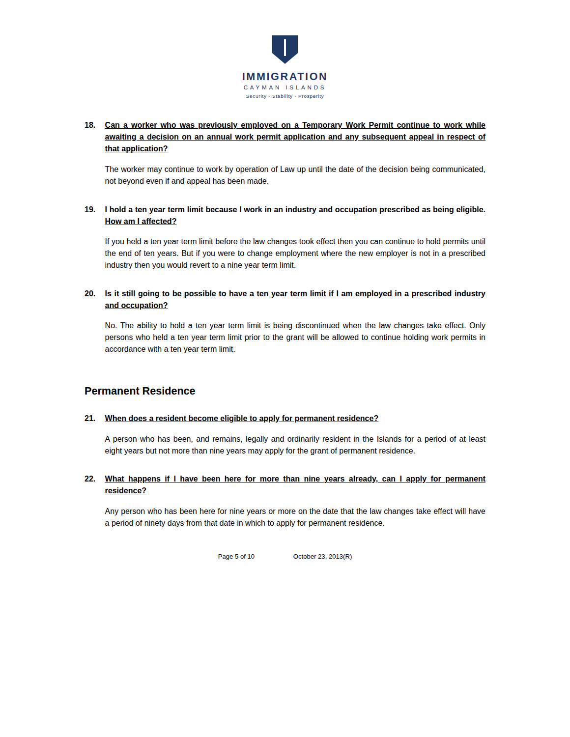IMMIGRATION
CAYMAN ISLANDS
Security · Stability · Prosperity
18.
Can a worker who was previously employed on a Temporary Work Permit continue to work while awaiting a decision on an annual work permit application and any subsequent appeal in respect of that application?
The worker may continue to work by operation of Law up until the date of the decision being communicated, not beyond even if and appeal has been made.
19.
I hold a ten year term limit because I work in an industry and occupation prescribed as being eligible. How am I affected?
If you held a ten year term limit before the law changes took effect then you can continue to hold permits until the end of ten years. But if you were to change employment where the new employer is not in a prescribed industry then you would revert to a nine year term limit.
20.
Is it still going to be possible to have a ten year term limit if I am employed in a prescribed industry and occupation?
No. The ability to hold a ten year term limit is being discontinued when the law changes take effect. Only persons who held a ten year term limit prior to the grant will be allowed to continue holding work permits in accordance with a ten year term limit.
Permanent Residence
21.
When does a resident become eligible to apply for permanent residence?
A person who has been, and remains, legally and ordinarily resident in the Islands for a period of at least eight years but not more than nine years may apply for the grant of permanent residence.
22.
What happens if I have been here for more than nine years already, can I apply for permanent residence?
Any person who has been here for nine years or more on the date that the law changes take effect will have a period of ninety days from that date in which to apply for permanent residence.
Page 5 of 10 October 23, 2013(R)